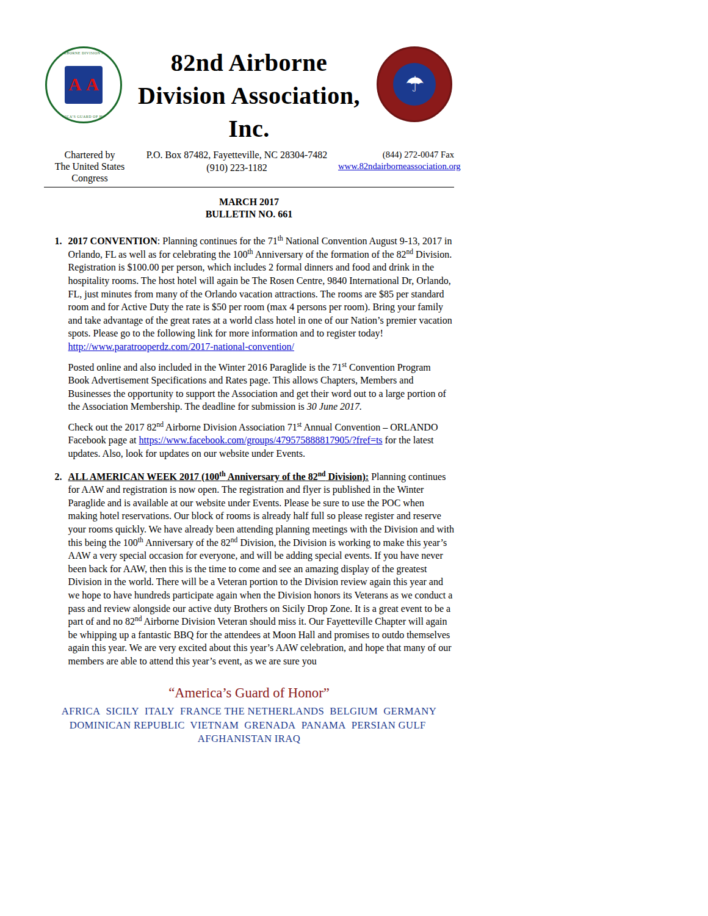82d Airborne Division Assoc.
A A
America’s Guard of Honor
☂
82nd Airborne Division Association, Inc.
Chartered by
The United States Congress
P.O. Box 87482, Fayetteville, NC 28304-7482 (910) 223-1182
(844) 272-0047 Fax
www.82ndairborneassociation.org
MARCH 2017
BULLETIN NO. 661
2017 CONVENTION: Planning continues for the 71th National Convention August 9-13, 2017 in Orlando, FL as well as for celebrating the 100th Anniversary of the formation of the 82nd Division. Registration is $100.00 per person, which includes 2 formal dinners and food and drink in the hospitality rooms. The host hotel will again be The Rosen Centre, 9840 International Dr, Orlando, FL, just minutes from many of the Orlando vacation attractions. The rooms are $85 per standard room and for Active Duty the rate is $50 per room (max 4 persons per room). Bring your family and take advantage of the great rates at a world class hotel in one of our Nation’s premier vacation spots. Please go to the following link for more information and to register today! http://www.paratrooperdz.com/2017-national-convention/
Posted online and also included in the Winter 2016 Paraglide is the 71st Convention Program Book Advertisement Specifications and Rates page. This allows Chapters, Members and Businesses the opportunity to support the Association and get their word out to a large portion of the Association Membership. The deadline for submission is 30 June 2017.
Check out the 2017 82nd Airborne Division Association 71st Annual Convention – ORLANDO Facebook page at https://www.facebook.com/groups/479575888817905/?fref=ts for the latest updates. Also, look for updates on our website under Events.
ALL AMERICAN WEEK 2017 (100th Anniversary of the 82nd Division): Planning continues for AAW and registration is now open. The registration and flyer is published in the Winter Paraglide and is available at our website under Events. Please be sure to use the POC when making hotel reservations. Our block of rooms is already half full so please register and reserve your rooms quickly. We have already been attending planning meetings with the Division and with this being the 100th Anniversary of the 82nd Division, the Division is working to make this year’s AAW a very special occasion for everyone, and will be adding special events. If you have never been back for AAW, then this is the time to come and see an amazing display of the greatest Division in the world. There will be a Veteran portion to the Division review again this year and we hope to have hundreds participate again when the Division honors its Veterans as we conduct a pass and review alongside our active duty Brothers on Sicily Drop Zone. It is a great event to be a part of and no 82nd Airborne Division Veteran should miss it. Our Fayetteville Chapter will again be whipping up a fantastic BBQ for the attendees at Moon Hall and promises to outdo themselves again this year. We are very excited about this year’s AAW celebration, and hope that many of our members are able to attend this year’s event, as we are sure you
“America’s Guard of Honor”
AFRICA SICILY ITALY FRANCE THE NETHERLANDS BELGIUM GERMANY
DOMINICAN REPUBLIC VIETNAM GRENADA PANAMA PERSIAN GULF AFGHANISTAN IRAQ